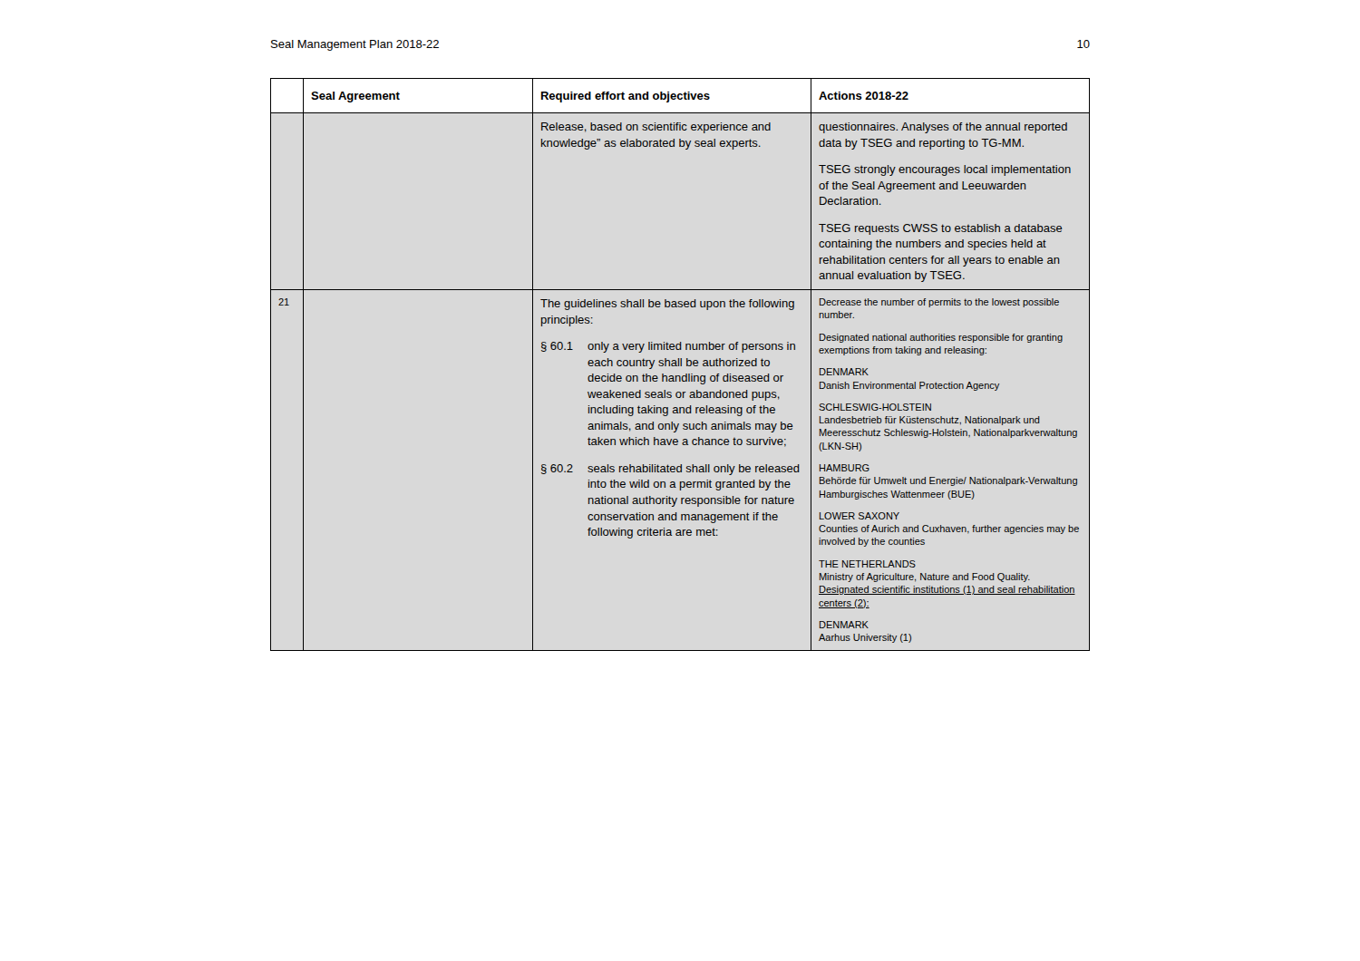Seal Management Plan 2018-22
10
| | Seal Agreement | Required effort and objectives | Actions 2018-22 |
| --- | --- | --- | --- |
| | | Release, based on scientific experience and knowledge” as elaborated by seal experts. | questionnaires. Analyses of the annual reported data by TSEG and reporting to TG-MM. TSEG strongly encourages local implementation of the Seal Agreement and Leeuwarden Declaration. TSEG requests CWSS to establish a database containing the numbers and species held at rehabilitation centers for all years to enable an annual evaluation by TSEG. |
| 21 | | The guidelines shall be based upon the following principles: § 60.1 only a very limited number of persons in each country shall be authorized to decide on the handling of diseased or weakened seals or abandoned pups, including taking and releasing of the animals, and only such animals may be taken which have a chance to survive; § 60.2 seals rehabilitated shall only be released into the wild on a permit granted by the national authority responsible for nature conservation and management if the following criteria are met: | Decrease the number of permits to the lowest possible number. Designated national authorities responsible for granting exemptions from taking and releasing: DENMARK Danish Environmental Protection Agency SCHLESWIG-HOLSTEIN Landesbetrieb für Küstenschutz, Nationalpark und Meeresschutz Schleswig-Holstein, Nationalparkverwaltung (LKN-SH) HAMBURG Behörde für Umwelt und Energie/ Nationalpark-Verwaltung Hamburgisches Wattenmeer (BUE) LOWER SAXONY Counties of Aurich and Cuxhaven, further agencies may be involved by the counties THE NETHERLANDS Ministry of Agriculture, Nature and Food Quality. Designated scientific institutions (1) and seal rehabilitation centers (2): DENMARK Aarhus University (1) |